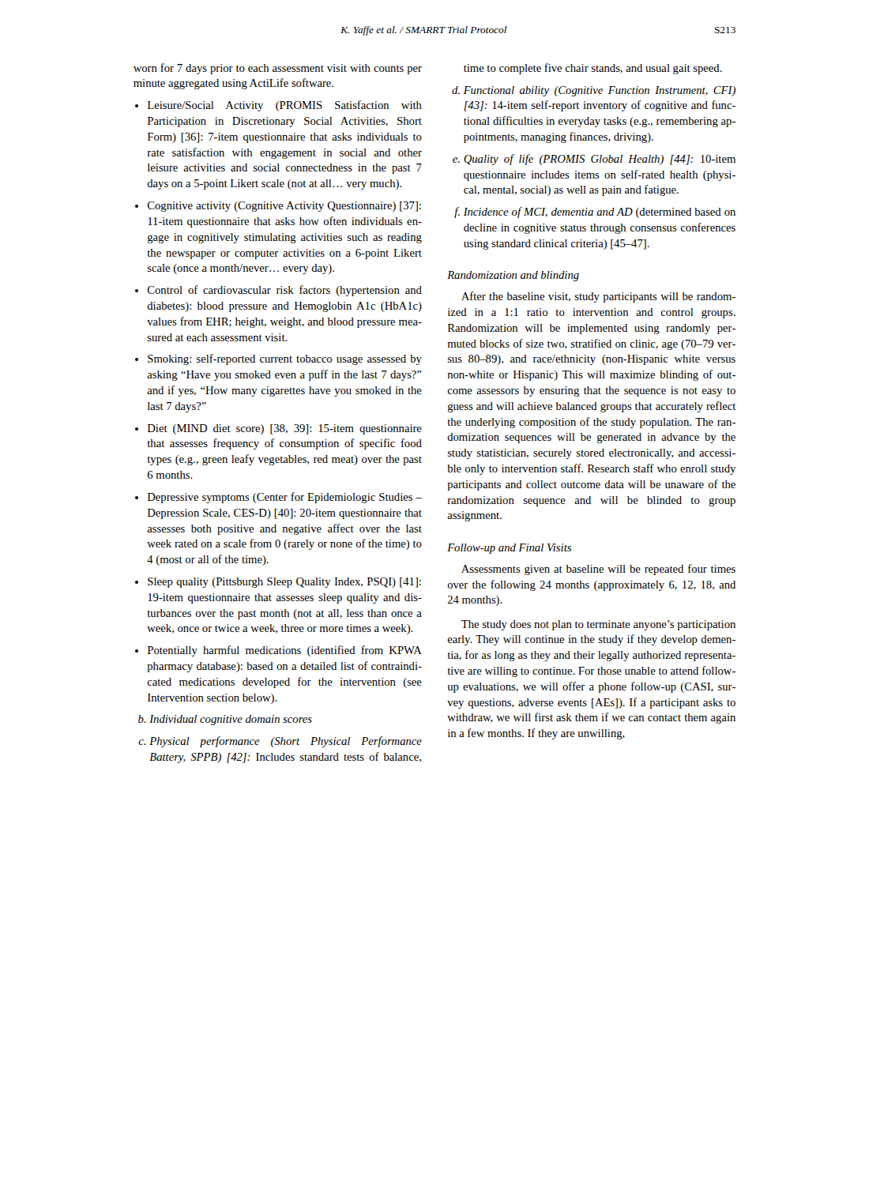K. Yaffe et al. / SMARRT Trial Protocol S213
worn for 7 days prior to each assessment visit with counts per minute aggregated using ActiLife software.
Leisure/Social Activity (PROMIS Satisfaction with Participation in Discretionary Social Activities, Short Form) [36]: 7-item questionnaire that asks individuals to rate satisfaction with engagement in social and other leisure activities and social connectedness in the past 7 days on a 5-point Likert scale (not at all… very much).
Cognitive activity (Cognitive Activity Questionnaire) [37]: 11-item questionnaire that asks how often individuals engage in cognitively stimulating activities such as reading the newspaper or computer activities on a 6-point Likert scale (once a month/never… every day).
Control of cardiovascular risk factors (hypertension and diabetes): blood pressure and Hemoglobin A1c (HbA1c) values from EHR; height, weight, and blood pressure measured at each assessment visit.
Smoking: self-reported current tobacco usage assessed by asking “Have you smoked even a puff in the last 7 days?” and if yes, “How many cigarettes have you smoked in the last 7 days?”
Diet (MIND diet score) [38, 39]: 15-item questionnaire that assesses frequency of consumption of specific food types (e.g., green leafy vegetables, red meat) over the past 6 months.
Depressive symptoms (Center for Epidemiologic Studies – Depression Scale, CES-D) [40]: 20-item questionnaire that assesses both positive and negative affect over the last week rated on a scale from 0 (rarely or none of the time) to 4 (most or all of the time).
Sleep quality (Pittsburgh Sleep Quality Index, PSQI) [41]: 19-item questionnaire that assesses sleep quality and disturbances over the past month (not at all, less than once a week, once or twice a week, three or more times a week).
Potentially harmful medications (identified from KPWA pharmacy database): based on a detailed list of contraindicated medications developed for the intervention (see Intervention section below).
Individual cognitive domain scores
Physical performance (Short Physical Performance Battery, SPPB) [42]: Includes standard tests of balance, time to complete five chair stands, and usual gait speed.
Functional ability (Cognitive Function Instrument, CFI) [43]: 14-item self-report inventory of cognitive and functional difficulties in everyday tasks (e.g., remembering appointments, managing finances, driving).
Quality of life (PROMIS Global Health) [44]: 10-item questionnaire includes items on self-rated health (physical, mental, social) as well as pain and fatigue.
Incidence of MCI, dementia and AD (determined based on decline in cognitive status through consensus conferences using standard clinical criteria) [45–47].
Randomization and blinding
After the baseline visit, study participants will be randomized in a 1:1 ratio to intervention and control groups. Randomization will be implemented using randomly permuted blocks of size two, stratified on clinic, age (70–79 versus 80–89), and race/ethnicity (non-Hispanic white versus non-white or Hispanic) This will maximize blinding of outcome assessors by ensuring that the sequence is not easy to guess and will achieve balanced groups that accurately reflect the underlying composition of the study population. The randomization sequences will be generated in advance by the study statistician, securely stored electronically, and accessible only to intervention staff. Research staff who enroll study participants and collect outcome data will be unaware of the randomization sequence and will be blinded to group assignment.
Follow-up and Final Visits
Assessments given at baseline will be repeated four times over the following 24 months (approximately 6, 12, 18, and 24 months).
The study does not plan to terminate anyone’s participation early. They will continue in the study if they develop dementia, for as long as they and their legally authorized representative are willing to continue. For those unable to attend follow-up evaluations, we will offer a phone follow-up (CASI, survey questions, adverse events [AEs]). If a participant asks to withdraw, we will first ask them if we can contact them again in a few months. If they are unwilling,